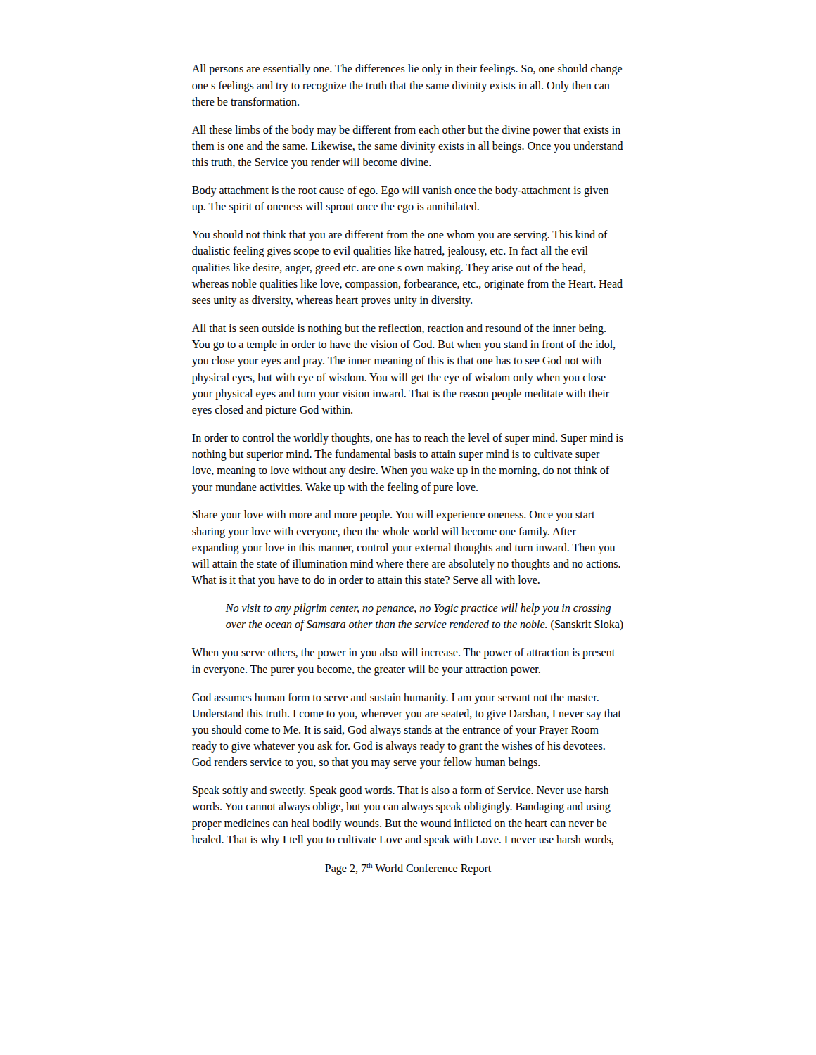All persons are essentially one. The differences lie only in their feelings. So, one should change one s feelings and try to recognize the truth that the same divinity exists in all. Only then can there be transformation.
All these limbs of the body may be different from each other but the divine power that exists in them is one and the same. Likewise, the same divinity exists in all beings. Once you understand this truth, the Service you render will become divine.
Body attachment is the root cause of ego. Ego will vanish once the body-attachment is given up. The spirit of oneness will sprout once the ego is annihilated.
You should not think that you are different from the one whom you are serving. This kind of dualistic feeling gives scope to evil qualities like hatred, jealousy, etc. In fact all the evil qualities like desire, anger, greed etc. are one s own making. They arise out of the head, whereas noble qualities like love, compassion, forbearance, etc., originate from the Heart. Head sees unity as diversity, whereas heart proves unity in diversity.
All that is seen outside is nothing but the reflection, reaction and resound of the inner being. You go to a temple in order to have the vision of God. But when you stand in front of the idol, you close your eyes and pray. The inner meaning of this is that one has to see God not with physical eyes, but with eye of wisdom. You will get the eye of wisdom only when you close your physical eyes and turn your vision inward. That is the reason people meditate with their eyes closed and picture God within.
In order to control the worldly thoughts, one has to reach the level of super mind. Super mind is nothing but superior mind. The fundamental basis to attain super mind is to cultivate super love, meaning to love without any desire. When you wake up in the morning, do not think of your mundane activities. Wake up with the feeling of pure love.
Share your love with more and more people. You will experience oneness. Once you start sharing your love with everyone, then the whole world will become one family. After expanding your love in this manner, control your external thoughts and turn inward. Then you will attain the state of illumination mind where there are absolutely no thoughts and no actions. What is it that you have to do in order to attain this state? Serve all with love.
No visit to any pilgrim center, no penance, no Yogic practice will help you in crossing over the ocean of Samsara other than the service rendered to the noble. (Sanskrit Sloka)
When you serve others, the power in you also will increase. The power of attraction is present in everyone. The purer you become, the greater will be your attraction power.
God assumes human form to serve and sustain humanity. I am your servant not the master. Understand this truth. I come to you, wherever you are seated, to give Darshan, I never say that you should come to Me. It is said, God always stands at the entrance of your Prayer Room ready to give whatever you ask for. God is always ready to grant the wishes of his devotees. God renders service to you, so that you may serve your fellow human beings.
Speak softly and sweetly. Speak good words. That is also a form of Service. Never use harsh words. You cannot always oblige, but you can always speak obligingly. Bandaging and using proper medicines can heal bodily wounds. But the wound inflicted on the heart can never be healed. That is why I tell you to cultivate Love and speak with Love. I never use harsh words,
Page 2, 7th World Conference Report